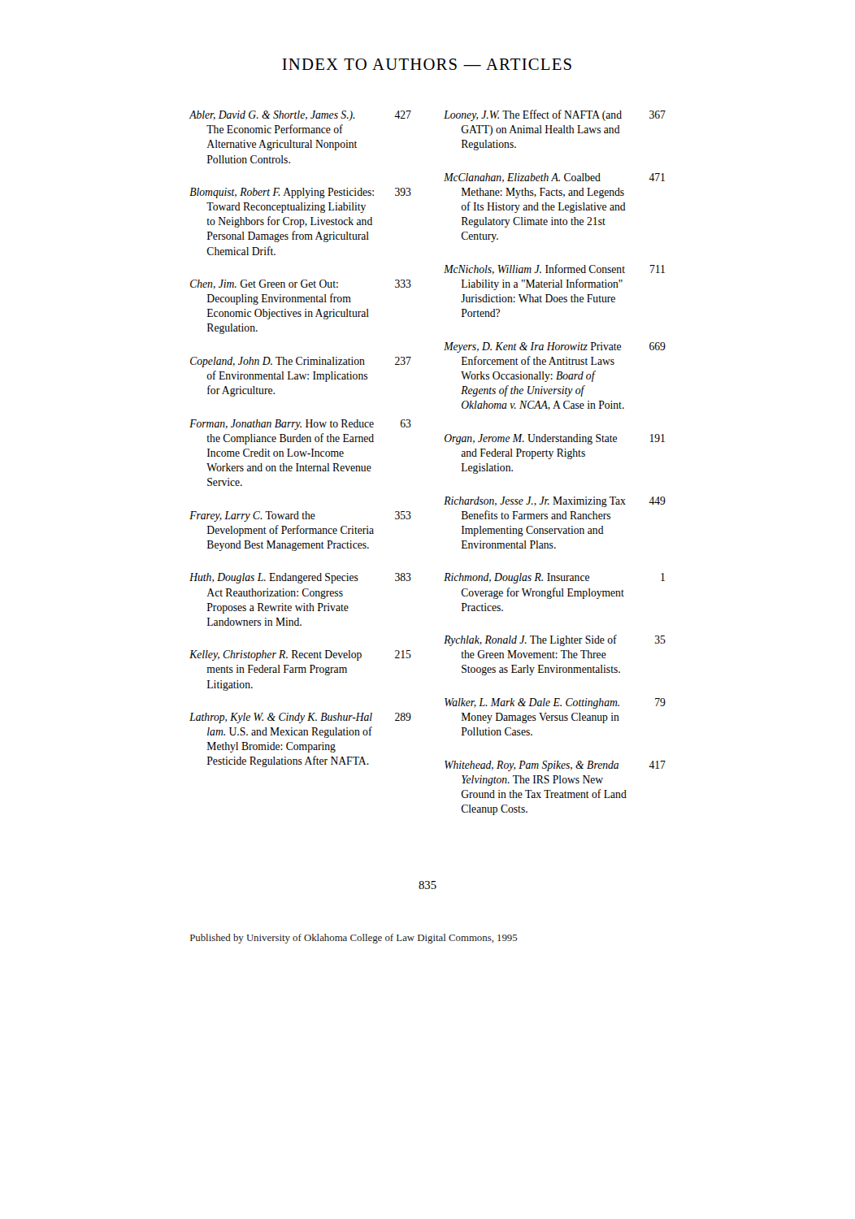INDEX TO AUTHORS — ARTICLES
Abler, David G. & Shortle, James S.). The Economic Performance of Alternative Agricultural Nonpoint Pollution Controls.
427
Blomquist, Robert F. Applying Pesticides: Toward Reconceptualizing Liability to Neighbors for Crop, Livestock and Personal Damages from Agricultural Chemical Drift.
393
Chen, Jim. Get Green or Get Out: Decoupling Environmental from Economic Objectives in Agricultural Regulation.
333
Copeland, John D. The Criminalization of Environmental Law: Implications for Agriculture.
237
Forman, Jonathan Barry. How to Reduce the Compliance Burden of the Earned Income Credit on Low-Income Workers and on the Internal Revenue Service.
63
Frarey, Larry C. Toward the Development of Performance Criteria Beyond Best Management Practices.
353
Huth, Douglas L. Endangered Species Act Reauthorization: Congress Proposes a Rewrite with Private Landowners in Mind.
383
Kelley, Christopher R. Recent Develop ments in Federal Farm Program Litigation.
215
Lathrop, Kyle W. & Cindy K. Bushur-Hal lam. U.S. and Mexican Regulation of Methyl Bromide: Comparing Pesticide Regulations After NAFTA.
289
Looney, J.W. The Effect of NAFTA (and GATT) on Animal Health Laws and Regulations.
367
McClanahan, Elizabeth A. Coalbed Methane: Myths, Facts, and Legends of Its History and the Legislative and Regulatory Climate into the 21st Century.
471
McNichols, William J. Informed Consent Liability in a "Material Information" Jurisdiction: What Does the Future Portend?
711
Meyers, D. Kent & Ira Horowitz Private Enforcement of the Antitrust Laws Works Occasionally: Board of Regents of the University of Oklahoma v. NCAA, A Case in Point.
669
Organ, Jerome M. Understanding State and Federal Property Rights Legislation.
191
Richardson, Jesse J., Jr. Maximizing Tax Benefits to Farmers and Ranchers Implementing Conservation and Environmental Plans.
449
Richmond, Douglas R. Insurance Coverage for Wrongful Employment Practices.
1
Rychlak, Ronald J. The Lighter Side of the Green Movement: The Three Stooges as Early Environmentalists.
35
Walker, L. Mark & Dale E. Cottingham. Money Damages Versus Cleanup in Pollution Cases.
79
Whitehead, Roy, Pam Spikes, & Brenda Yelvington. The IRS Plows New Ground in the Tax Treatment of Land Cleanup Costs.
417
835
Published by University of Oklahoma College of Law Digital Commons, 1995